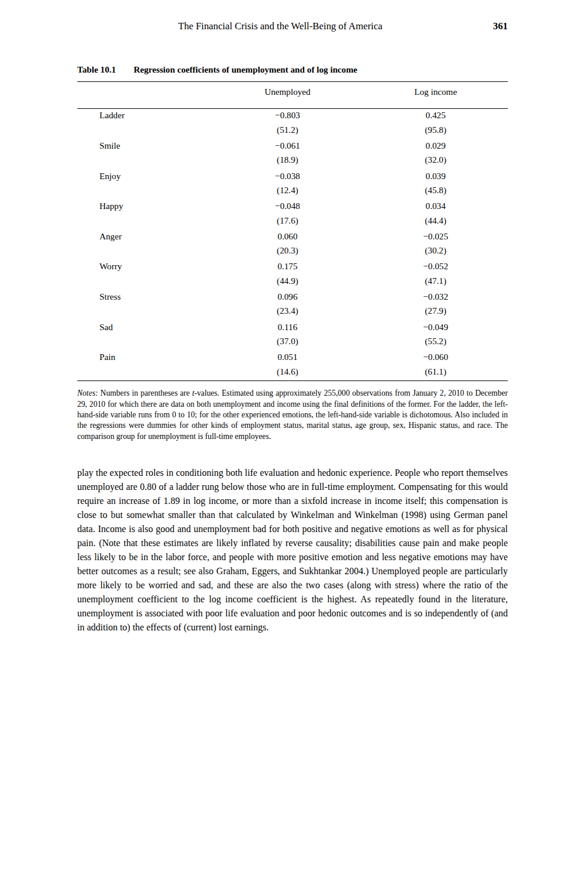The Financial Crisis and the Well-Being of America 361
Table 10.1 Regression coefficients of unemployment and of log income
| | Unemployed | Log income |
| --- | --- | --- |
| Ladder | −0.803 | 0.425 |
| | (51.2) | (95.8) |
| Smile | −0.061 | 0.029 |
| | (18.9) | (32.0) |
| Enjoy | −0.038 | 0.039 |
| | (12.4) | (45.8) |
| Happy | −0.048 | 0.034 |
| | (17.6) | (44.4) |
| Anger | 0.060 | −0.025 |
| | (20.3) | (30.2) |
| Worry | 0.175 | −0.052 |
| | (44.9) | (47.1) |
| Stress | 0.096 | −0.032 |
| | (23.4) | (27.9) |
| Sad | 0.116 | −0.049 |
| | (37.0) | (55.2) |
| Pain | 0.051 | −0.060 |
| | (14.6) | (61.1) |
Notes: Numbers in parentheses are t-values. Estimated using approximately 255,000 observations from January 2, 2010 to December 29, 2010 for which there are data on both unemployment and income using the final definitions of the former. For the ladder, the left-hand-side variable runs from 0 to 10; for the other experienced emotions, the left-hand-side variable is dichotomous. Also included in the regressions were dummies for other kinds of employment status, marital status, age group, sex, Hispanic status, and race. The comparison group for unemployment is full-time employees.
play the expected roles in conditioning both life evaluation and hedonic experience. People who report themselves unemployed are 0.80 of a ladder rung below those who are in full-time employment. Compensating for this would require an increase of 1.89 in log income, or more than a sixfold increase in income itself; this compensation is close to but somewhat smaller than that calculated by Winkelman and Winkelman (1998) using German panel data. Income is also good and unemployment bad for both positive and negative emotions as well as for physical pain. (Note that these estimates are likely inflated by reverse causality; disabilities cause pain and make people less likely to be in the labor force, and people with more positive emotion and less negative emotions may have better outcomes as a result; see also Graham, Eggers, and Sukhtankar 2004.) Unemployed people are particularly more likely to be worried and sad, and these are also the two cases (along with stress) where the ratio of the unemployment coefficient to the log income coefficient is the highest. As repeatedly found in the literature, unemployment is associated with poor life evaluation and poor hedonic outcomes and is so independently of (and in addition to) the effects of (current) lost earnings.